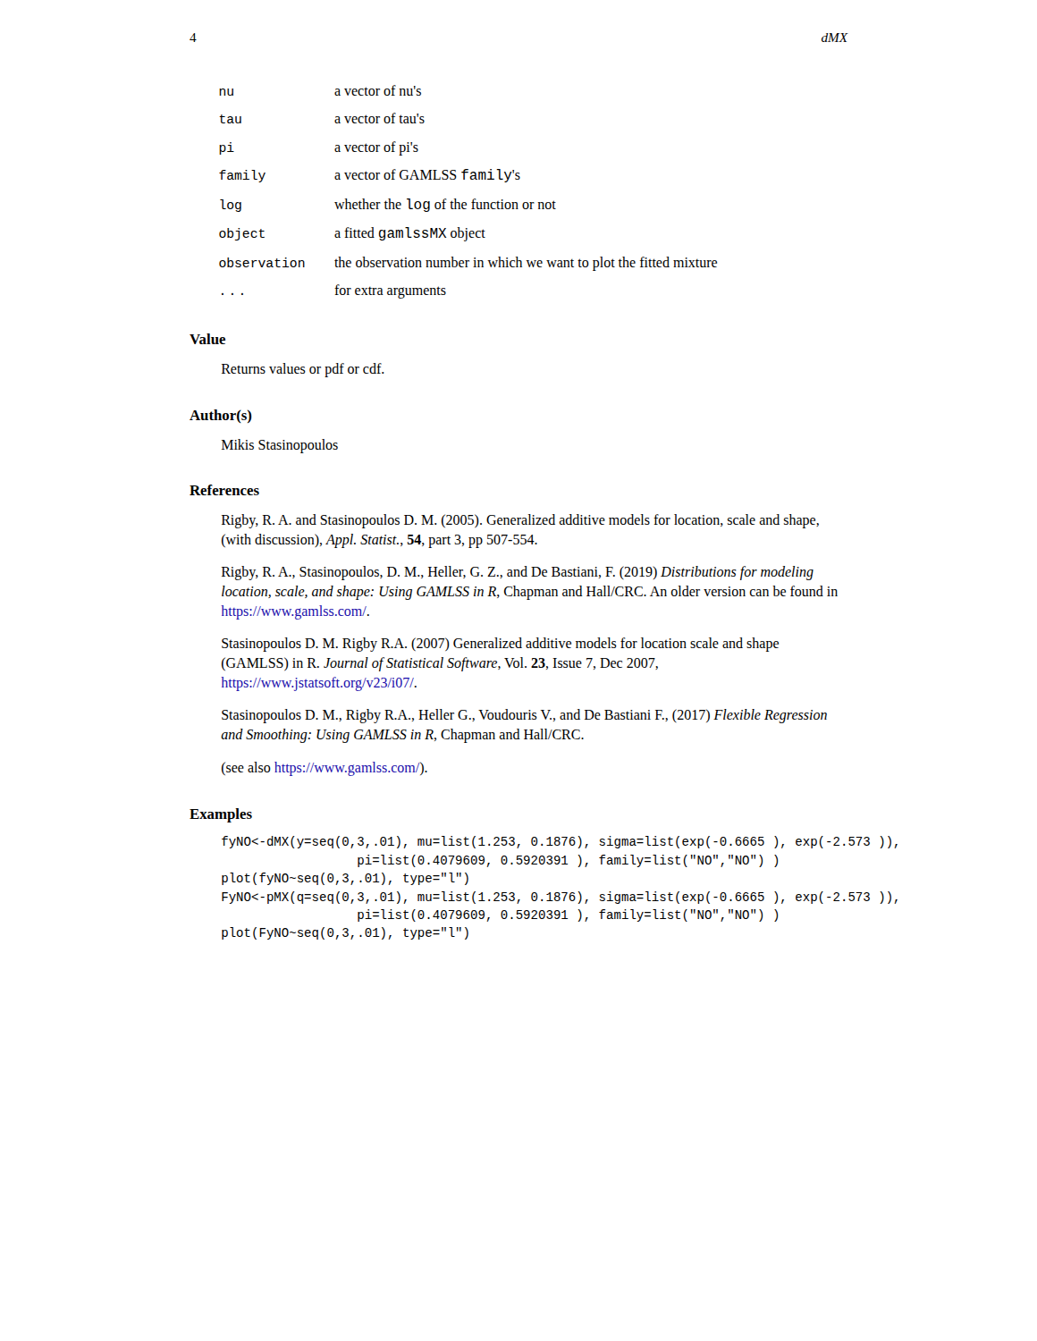4 dMX
nu
a vector of nu's
tau
a vector of tau's
pi
a vector of pi's
family
a vector of GAMLSS family's
log
whether the log of the function or not
object
a fitted gamlssMX object
observation
the observation number in which we want to plot the fitted mixture
...
for extra arguments
Value
Returns values or pdf or cdf.
Author(s)
Mikis Stasinopoulos
References
Rigby, R. A. and Stasinopoulos D. M. (2005). Generalized additive models for location, scale and shape,(with discussion), Appl. Statist., 54, part 3, pp 507-554.
Rigby, R. A., Stasinopoulos, D. M., Heller, G. Z., and De Bastiani, F. (2019) Distributions for modeling location, scale, and shape: Using GAMLSS in R, Chapman and Hall/CRC. An older version can be found in https://www.gamlss.com/.
Stasinopoulos D. M. Rigby R.A. (2007) Generalized additive models for location scale and shape (GAMLSS) in R. Journal of Statistical Software, Vol. 23, Issue 7, Dec 2007, https://www.jstatsoft.org/v23/i07/.
Stasinopoulos D. M., Rigby R.A., Heller G., Voudouris V., and De Bastiani F., (2017) Flexible Regression and Smoothing: Using GAMLSS in R, Chapman and Hall/CRC.
(see also https://www.gamlss.com/).
Examples
fyNO<-dMX(y=seq(0,3,.01), mu=list(1.253, 0.1876), sigma=list(exp(-0.6665 ), exp(-2.573 )),
                  pi=list(0.4079609, 0.5920391 ), family=list("NO","NO") )
plot(fyNO~seq(0,3,.01), type="l")
FyNO<-pMX(q=seq(0,3,.01), mu=list(1.253, 0.1876), sigma=list(exp(-0.6665 ), exp(-2.573 )),
                  pi=list(0.4079609, 0.5920391 ), family=list("NO","NO") )
plot(FyNO~seq(0,3,.01), type="l")